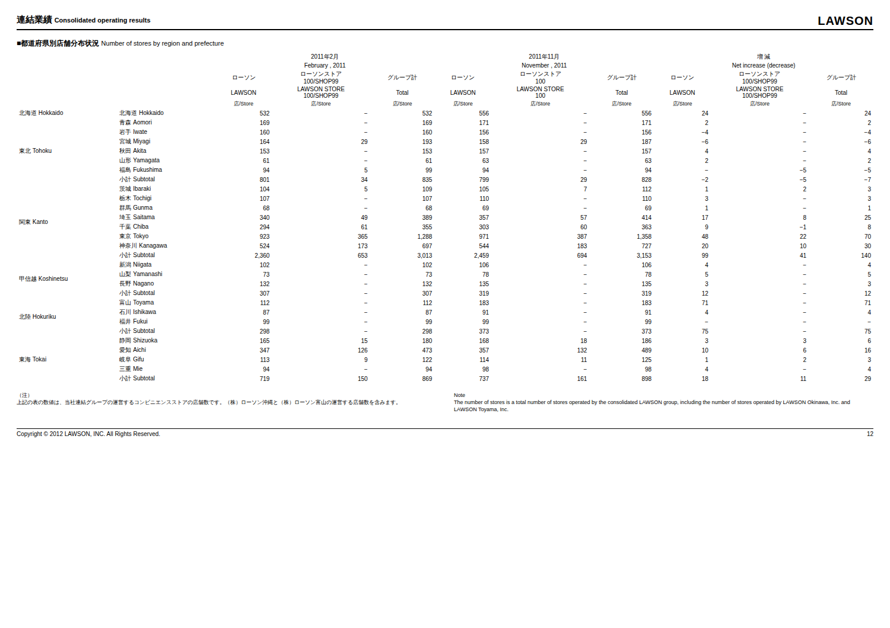連結業績 Consolidated operating results
LAWSON
■都道府県別店舗分布状況 Number of stores by region and prefecture
| | 2011年2月 | 2011年11月 | 増 減 |
| --- | --- | --- | --- |
| February , 2011 | November , 2011 | Net increase (decrease) |
| ローソン | ローソンストア 100/SHOP99 | グループ計 | ローソン | ローソンストア 100 | グループ計 | ローソン | ローソンストア 100/SHOP99 | グループ計 |
| LAWSON | LAWSON STORE 100/SHOP99 | Total | LAWSON | LAWSON STORE 100 | Total | LAWSON | LAWSON STORE 100/SHOP99 | Total |
| | 店/Store | 店/Store | 店/Store | 店/Store | 店/Store | 店/Store | 店/Store | 店/Store | 店/Store |
| 北海道 Hokkaido | 北海道 Hokkaido | 532 | − | 532 | 556 | − | 556 | 24 | − | 24 |
| 東北 Tohoku | 青森 Aomori | 169 | − | 169 | 171 | − | 171 | 2 | − | 2 |
| 岩手 Iwate | 160 | − | 160 | 156 | − | 156 | −4 | − | −4 |
| 宮城 Miyagi | 164 | 29 | 193 | 158 | 29 | 187 | −6 | − | −6 |
| 秋田 Akita | 153 | − | 153 | 157 | − | 157 | 4 | − | 4 |
| 山形 Yamagata | 61 | − | 61 | 63 | − | 63 | 2 | − | 2 |
| 福島 Fukushima | 94 | 5 | 99 | 94 | − | 94 | − | −5 | −5 |
| 小計 Subtotal | 801 | 34 | 835 | 799 | 29 | 828 | −2 | −5 | −7 |
| 関東 Kanto | 茨城 Ibaraki | 104 | 5 | 109 | 105 | 7 | 112 | 1 | 2 | 3 |
| 栃木 Tochigi | 107 | − | 107 | 110 | − | 110 | 3 | − | 3 |
| 群馬 Gunma | 68 | − | 68 | 69 | − | 69 | 1 | − | 1 |
| 埼玉 Saitama | 340 | 49 | 389 | 357 | 57 | 414 | 17 | 8 | 25 |
| 千葉 Chiba | 294 | 61 | 355 | 303 | 60 | 363 | 9 | −1 | 8 |
| 東京 Tokyo | 923 | 365 | 1,288 | 971 | 387 | 1,358 | 48 | 22 | 70 |
| 神奈川 Kanagawa | 524 | 173 | 697 | 544 | 183 | 727 | 20 | 10 | 30 |
| 小計 Subtotal | 2,360 | 653 | 3,013 | 2,459 | 694 | 3,153 | 99 | 41 | 140 |
| 甲信越 Koshinetsu | 新潟 Niigata | 102 | − | 102 | 106 | − | 106 | 4 | − | 4 |
| 山梨 Yamanashi | 73 | − | 73 | 78 | − | 78 | 5 | − | 5 |
| 長野 Nagano | 132 | − | 132 | 135 | − | 135 | 3 | − | 3 |
| 小計 Subtotal | 307 | − | 307 | 319 | − | 319 | 12 | − | 12 |
| 北陸 Hokuriku | 富山 Toyama | 112 | − | 112 | 183 | − | 183 | 71 | − | 71 |
| 石川 Ishikawa | 87 | − | 87 | 91 | − | 91 | 4 | − | 4 |
| 福井 Fukui | 99 | − | 99 | 99 | − | 99 | − | − | − |
| 小計 Subtotal | 298 | − | 298 | 373 | − | 373 | 75 | − | 75 |
| 東海 Tokai | 静岡 Shizuoka | 165 | 15 | 180 | 168 | 18 | 186 | 3 | 3 | 6 |
| 愛知 Aichi | 347 | 126 | 473 | 357 | 132 | 489 | 10 | 6 | 16 |
| 岐阜 Gifu | 113 | 9 | 122 | 114 | 11 | 125 | 1 | 2 | 3 |
| 三重 Mie | 94 | − | 94 | 98 | − | 98 | 4 | − | 4 |
| 小計 Subtotal | 719 | 150 | 869 | 737 | 161 | 898 | 18 | 11 | 29 |
（注）
上記の表の数値は、当社連結グループの運営するコンビニエンスストアの店舗数です。（株）ローソン沖縄と（株）ローソン富山の運営する店舗数を含みます。
Note
The number of stores is a total number of stores operated by the consolidated LAWSON group, including the number of stores operated by LAWSON Okinawa, Inc. and LAWSON Toyama, Inc.
Copyright © 2012 LAWSON, INC. All Rights Reserved.
12